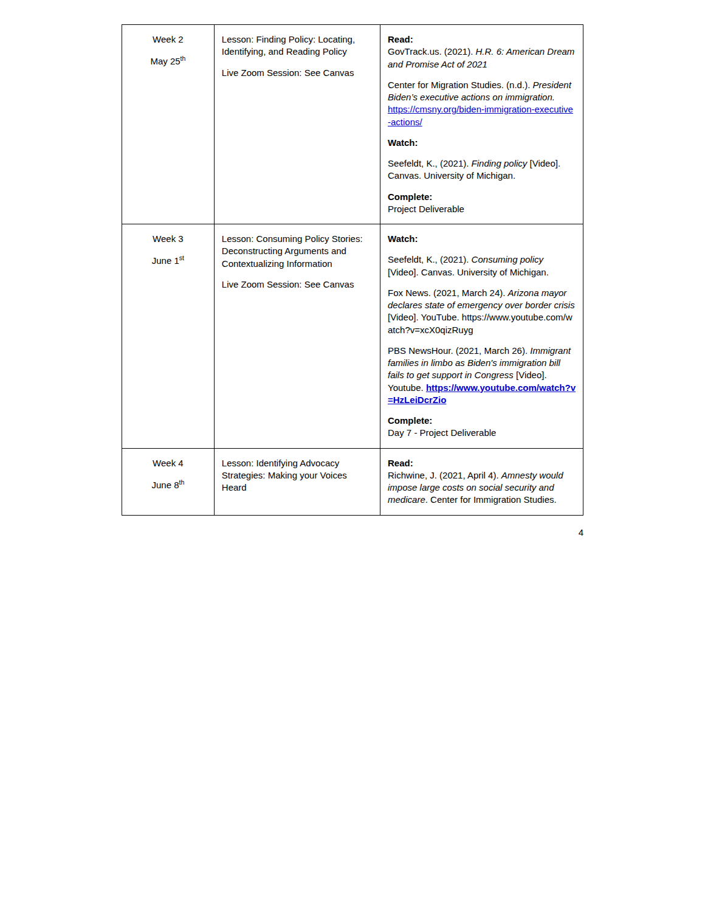| Week 2 May 25 th | Lesson: Finding Policy: Locating, Identifying, and Reading Policy Live Zoom Session: See Canvas | Read: GovTrack.us. (2021). H.R. 6: American Dream and Promise Act of 2021 Center for Migration Studies. (n.d.). President Biden’s executive actions on immigration. https://cmsny.org/biden-immigration-executive-actions/ Watch: Seefeldt, K., (2021). Finding policy [Video]. Canvas. University of Michigan. Complete: Project Deliverable |
| Week 3 June 1 st | Lesson: Consuming Policy Stories: Deconstructing Arguments and Contextualizing Information Live Zoom Session: See Canvas | Watch: Seefeldt, K., (2021). Consuming policy [Video]. Canvas. University of Michigan. Fox News. (2021, March 24). Arizona mayor declares state of emergency over border crisis [Video]. YouTube. https://www.youtube.com/watch?v=xcX0qizRuyg PBS NewsHour. (2021, March 26). Immigrant families in limbo as Biden's immigration bill fails to get support in Congress [Video]. Youtube. https://www.youtube.com/watch?v=HzLeiDcrZio Complete: Day 7 - Project Deliverable |
| Week 4 June 8 th | Lesson: Identifying Advocacy Strategies: Making your Voices Heard | Read: Richwine, J. (2021, April 4). Amnesty would impose large costs on social security and medicare . Center for Immigration Studies. |
4